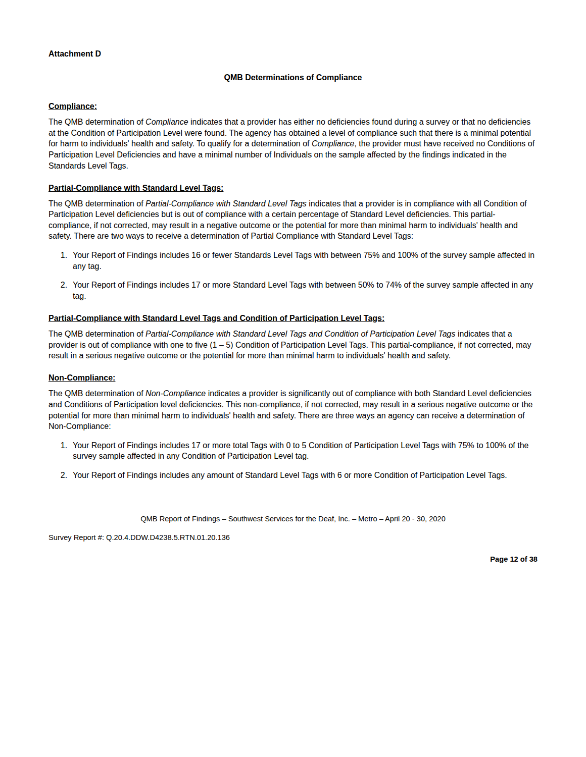Attachment D
QMB Determinations of Compliance
Compliance:
The QMB determination of Compliance indicates that a provider has either no deficiencies found during a survey or that no deficiencies at the Condition of Participation Level were found. The agency has obtained a level of compliance such that there is a minimal potential for harm to individuals' health and safety. To qualify for a determination of Compliance, the provider must have received no Conditions of Participation Level Deficiencies and have a minimal number of Individuals on the sample affected by the findings indicated in the Standards Level Tags.
Partial-Compliance with Standard Level Tags:
The QMB determination of Partial-Compliance with Standard Level Tags indicates that a provider is in compliance with all Condition of Participation Level deficiencies but is out of compliance with a certain percentage of Standard Level deficiencies. This partial-compliance, if not corrected, may result in a negative outcome or the potential for more than minimal harm to individuals' health and safety. There are two ways to receive a determination of Partial Compliance with Standard Level Tags:
Your Report of Findings includes 16 or fewer Standards Level Tags with between 75% and 100% of the survey sample affected in any tag.
Your Report of Findings includes 17 or more Standard Level Tags with between 50% to 74% of the survey sample affected in any tag.
Partial-Compliance with Standard Level Tags and Condition of Participation Level Tags:
The QMB determination of Partial-Compliance with Standard Level Tags and Condition of Participation Level Tags indicates that a provider is out of compliance with one to five (1 – 5) Condition of Participation Level Tags. This partial-compliance, if not corrected, may result in a serious negative outcome or the potential for more than minimal harm to individuals' health and safety.
Non-Compliance:
The QMB determination of Non-Compliance indicates a provider is significantly out of compliance with both Standard Level deficiencies and Conditions of Participation level deficiencies. This non-compliance, if not corrected, may result in a serious negative outcome or the potential for more than minimal harm to individuals' health and safety. There are three ways an agency can receive a determination of Non-Compliance:
Your Report of Findings includes 17 or more total Tags with 0 to 5 Condition of Participation Level Tags with 75% to 100% of the survey sample affected in any Condition of Participation Level tag.
Your Report of Findings includes any amount of Standard Level Tags with 6 or more Condition of Participation Level Tags.
QMB Report of Findings – Southwest Services for the Deaf, Inc. – Metro – April 20 - 30, 2020
Survey Report #: Q.20.4.DDW.D4238.5.RTN.01.20.136
Page 12 of 38